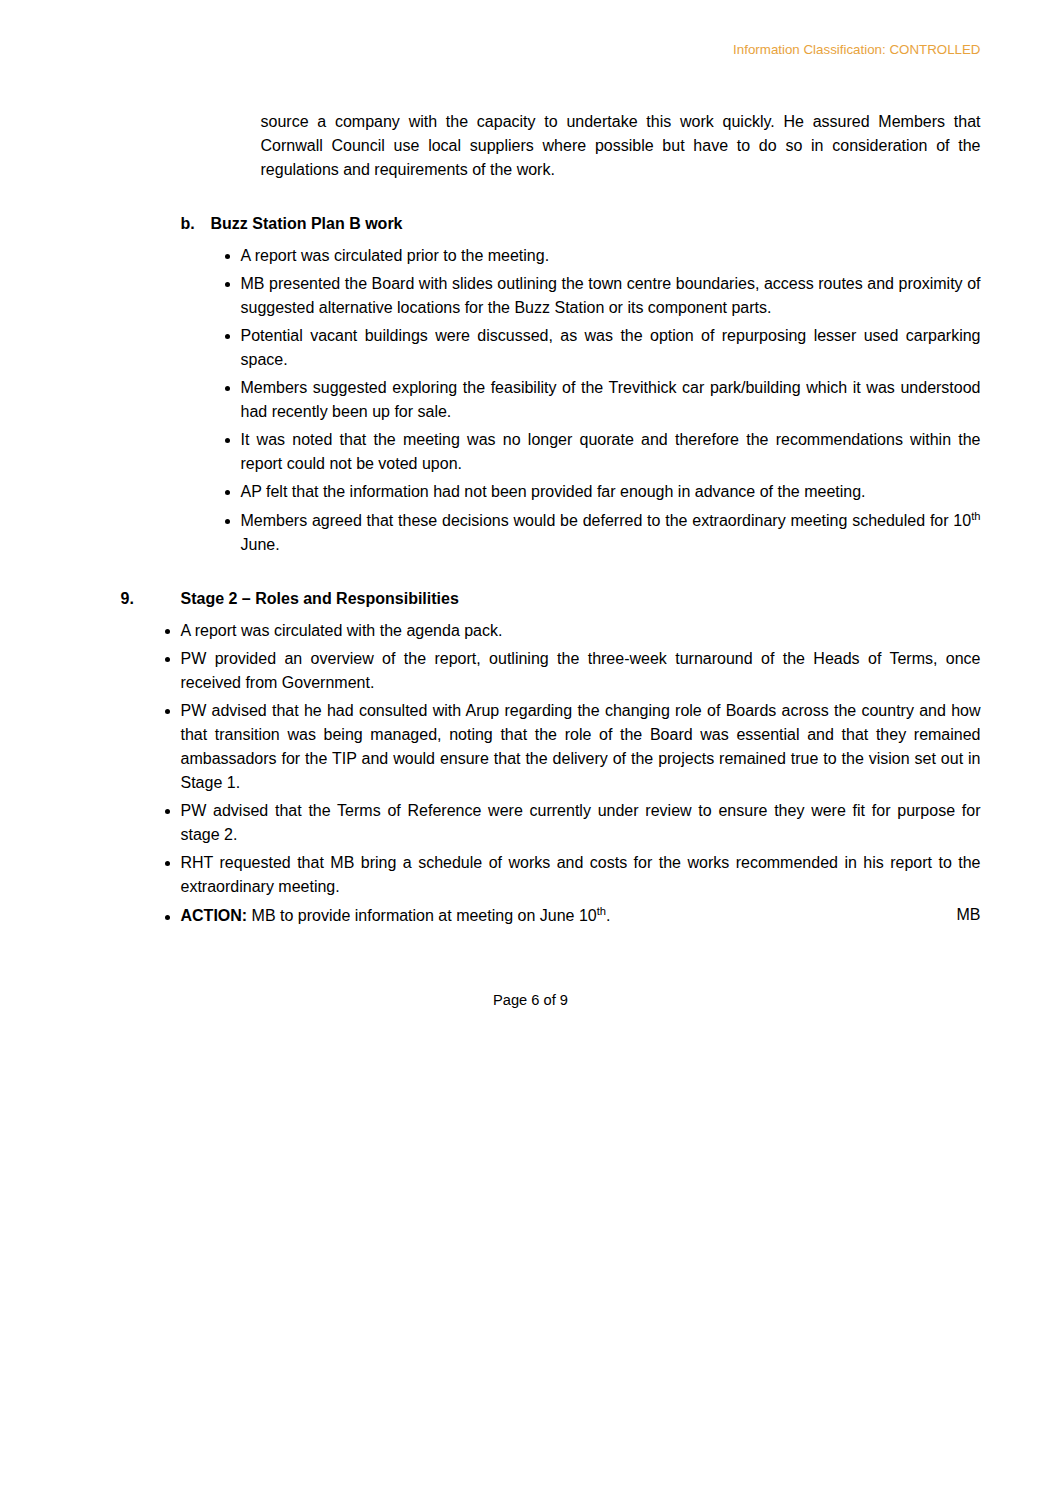Information Classification: CONTROLLED
source a company with the capacity to undertake this work quickly. He assured Members that Cornwall Council use local suppliers where possible but have to do so in consideration of the regulations and requirements of the work.
b. Buzz Station Plan B work
A report was circulated prior to the meeting.
MB presented the Board with slides outlining the town centre boundaries, access routes and proximity of suggested alternative locations for the Buzz Station or its component parts.
Potential vacant buildings were discussed, as was the option of repurposing lesser used carparking space.
Members suggested exploring the feasibility of the Trevithick car park/building which it was understood had recently been up for sale.
It was noted that the meeting was no longer quorate and therefore the recommendations within the report could not be voted upon.
AP felt that the information had not been provided far enough in advance of the meeting.
Members agreed that these decisions would be deferred to the extraordinary meeting scheduled for 10th June.
9. Stage 2 – Roles and Responsibilities
A report was circulated with the agenda pack.
PW provided an overview of the report, outlining the three-week turnaround of the Heads of Terms, once received from Government.
PW advised that he had consulted with Arup regarding the changing role of Boards across the country and how that transition was being managed, noting that the role of the Board was essential and that they remained ambassadors for the TIP and would ensure that the delivery of the projects remained true to the vision set out in Stage 1.
PW advised that the Terms of Reference were currently under review to ensure they were fit for purpose for stage 2.
RHT requested that MB bring a schedule of works and costs for the works recommended in his report to the extraordinary meeting.
ACTION: MB to provide information at meeting on June 10th.
MB
Page 6 of 9